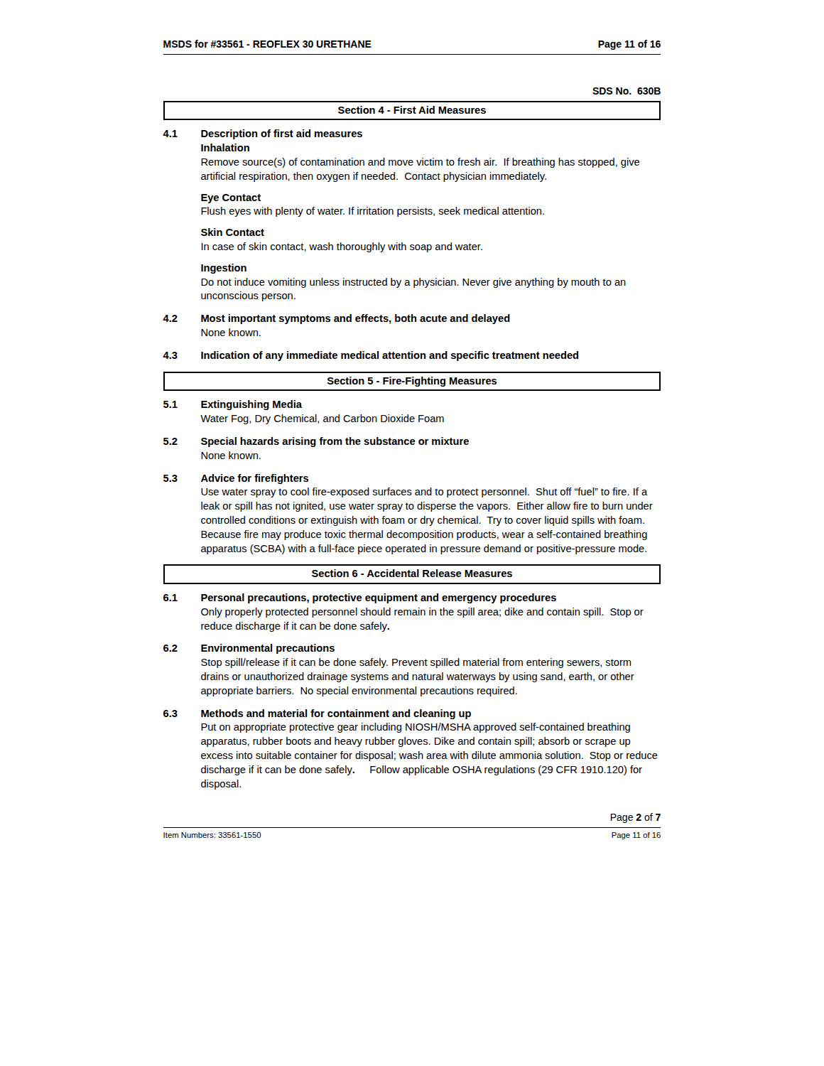MSDS for #33561 - REOFLEX 30 URETHANE
Page 11 of 16
SDS No. 630B
Section 4 - First Aid Measures
4.1
Description of first aid measures
Inhalation
Remove source(s) of contamination and move victim to fresh air. If breathing has stopped, give artificial respiration, then oxygen if needed. Contact physician immediately.
Eye Contact
Flush eyes with plenty of water. If irritation persists, seek medical attention.
Skin Contact
In case of skin contact, wash thoroughly with soap and water.
Ingestion
Do not induce vomiting unless instructed by a physician. Never give anything by mouth to an unconscious person.
4.2
Most important symptoms and effects, both acute and delayed
None known.
4.3
Indication of any immediate medical attention and specific treatment needed
Section 5 - Fire-Fighting Measures
5.1
Extinguishing Media
Water Fog, Dry Chemical, and Carbon Dioxide Foam
5.2
Special hazards arising from the substance or mixture
None known.
5.3
Advice for firefighters
Use water spray to cool fire-exposed surfaces and to protect personnel. Shut off “fuel” to fire. If a leak or spill has not ignited, use water spray to disperse the vapors. Either allow fire to burn under controlled conditions or extinguish with foam or dry chemical. Try to cover liquid spills with foam. Because fire may produce toxic thermal decomposition products, wear a self-contained breathing apparatus (SCBA) with a full-face piece operated in pressure demand or positive-pressure mode.
Section 6 - Accidental Release Measures
6.1
Personal precautions, protective equipment and emergency procedures
Only properly protected personnel should remain in the spill area; dike and contain spill. Stop or reduce discharge if it can be done safely.
6.2
Environmental precautions
Stop spill/release if it can be done safely. Prevent spilled material from entering sewers, storm drains or unauthorized drainage systems and natural waterways by using sand, earth, or other appropriate barriers. No special environmental precautions required.
6.3
Methods and material for containment and cleaning up
Put on appropriate protective gear including NIOSH/MSHA approved self-contained breathing apparatus, rubber boots and heavy rubber gloves. Dike and contain spill; absorb or scrape up excess into suitable container for disposal; wash area with dilute ammonia solution. Stop or reduce discharge if it can be done safely. Follow applicable OSHA regulations (29 CFR 1910.120) for disposal.
Page 2 of 7
Item Numbers: 33561-1550
Page 11 of 16